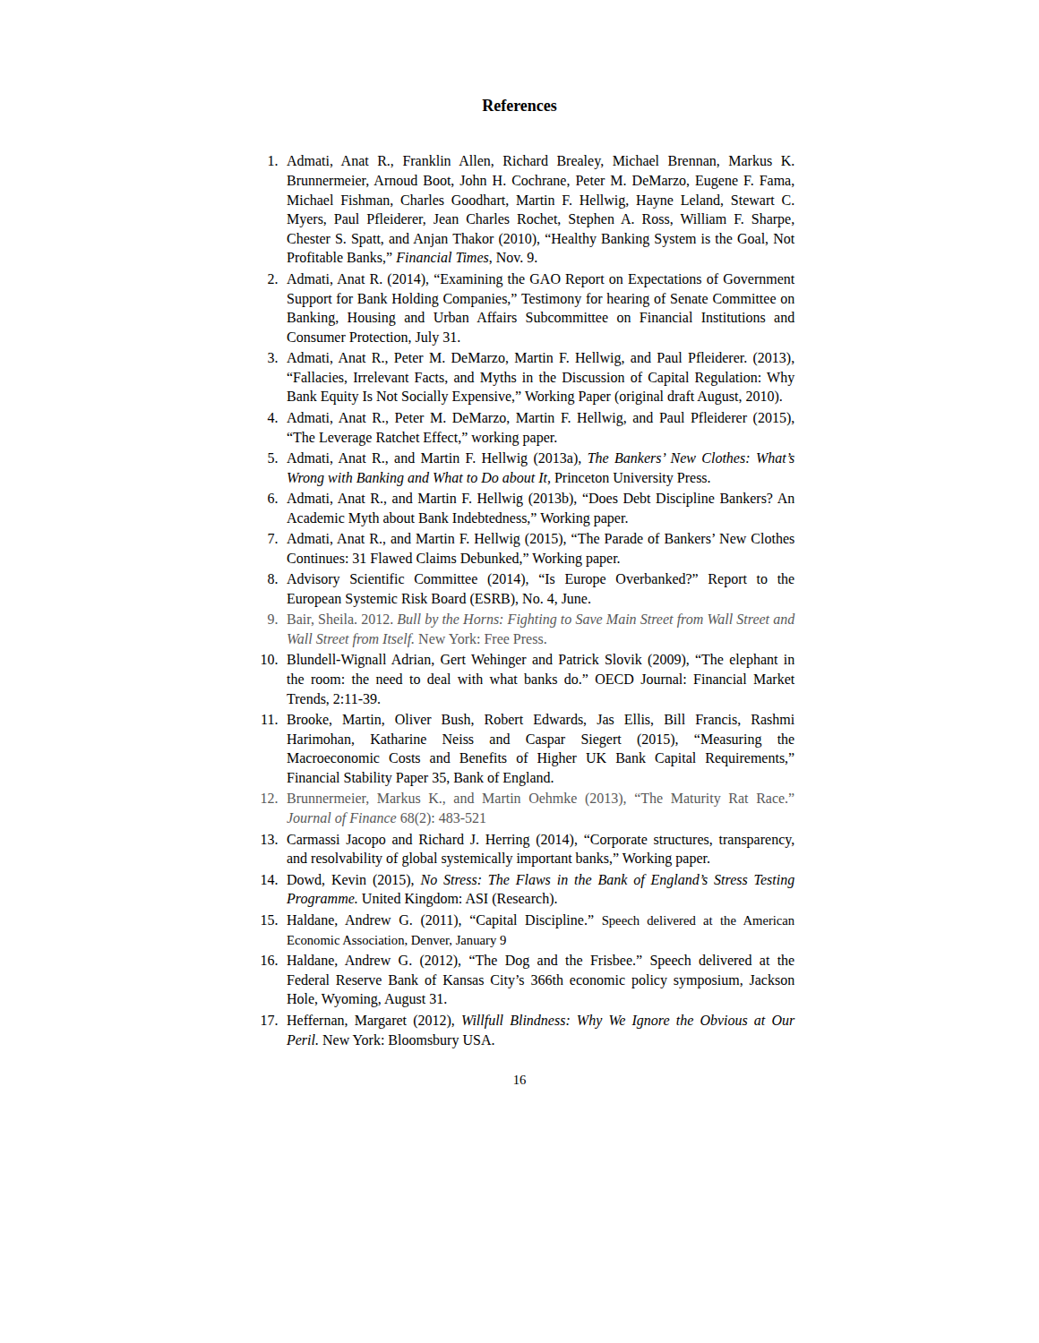References
Admati, Anat R., Franklin Allen, Richard Brealey, Michael Brennan, Markus K. Brunnermeier, Arnoud Boot, John H. Cochrane, Peter M. DeMarzo, Eugene F. Fama, Michael Fishman, Charles Goodhart, Martin F. Hellwig, Hayne Leland, Stewart C. Myers, Paul Pfleiderer, Jean Charles Rochet, Stephen A. Ross, William F. Sharpe, Chester S. Spatt, and Anjan Thakor (2010), “Healthy Banking System is the Goal, Not Profitable Banks,” Financial Times, Nov. 9.
Admati, Anat R. (2014), “Examining the GAO Report on Expectations of Government Support for Bank Holding Companies,” Testimony for hearing of Senate Committee on Banking, Housing and Urban Affairs Subcommittee on Financial Institutions and Consumer Protection, July 31.
Admati, Anat R., Peter M. DeMarzo, Martin F. Hellwig, and Paul Pfleiderer. (2013), “Fallacies, Irrelevant Facts, and Myths in the Discussion of Capital Regulation: Why Bank Equity Is Not Socially Expensive,” Working Paper (original draft August, 2010).
Admati, Anat R., Peter M. DeMarzo, Martin F. Hellwig, and Paul Pfleiderer (2015), “The Leverage Ratchet Effect,” working paper.
Admati, Anat R., and Martin F. Hellwig (2013a), The Bankers’ New Clothes: What’s Wrong with Banking and What to Do about It, Princeton University Press.
Admati, Anat R., and Martin F. Hellwig (2013b), “Does Debt Discipline Bankers? An Academic Myth about Bank Indebtedness,” Working paper.
Admati, Anat R., and Martin F. Hellwig (2015), “The Parade of Bankers’ New Clothes Continues: 31 Flawed Claims Debunked,” Working paper.
Advisory Scientific Committee (2014), “Is Europe Overbanked?” Report to the European Systemic Risk Board (ESRB), No. 4, June.
Bair, Sheila. 2012. Bull by the Horns: Fighting to Save Main Street from Wall Street and Wall Street from Itself. New York: Free Press.
Blundell-Wignall Adrian, Gert Wehinger and Patrick Slovik (2009), “The elephant in the room: the need to deal with what banks do.” OECD Journal: Financial Market Trends, 2:11-39.
Brooke, Martin, Oliver Bush, Robert Edwards, Jas Ellis, Bill Francis, Rashmi Harimohan, Katharine Neiss and Caspar Siegert (2015), “Measuring the Macroeconomic Costs and Benefits of Higher UK Bank Capital Requirements,” Financial Stability Paper 35, Bank of England.
Brunnermeier, Markus K., and Martin Oehmke (2013), “The Maturity Rat Race.” Journal of Finance 68(2): 483-521
Carmassi Jacopo and Richard J. Herring (2014), “Corporate structures, transparency, and resolvability of global systemically important banks,” Working paper.
Dowd, Kevin (2015), No Stress: The Flaws in the Bank of England’s Stress Testing Programme. United Kingdom: ASI (Research).
Haldane, Andrew G. (2011), “Capital Discipline.” Speech delivered at the American Economic Association, Denver, January 9
Haldane, Andrew G. (2012), “The Dog and the Frisbee.” Speech delivered at the Federal Reserve Bank of Kansas City’s 366th economic policy symposium, Jackson Hole, Wyoming, August 31.
Heffernan, Margaret (2012), Willfull Blindness: Why We Ignore the Obvious at Our Peril. New York: Bloomsbury USA.
16